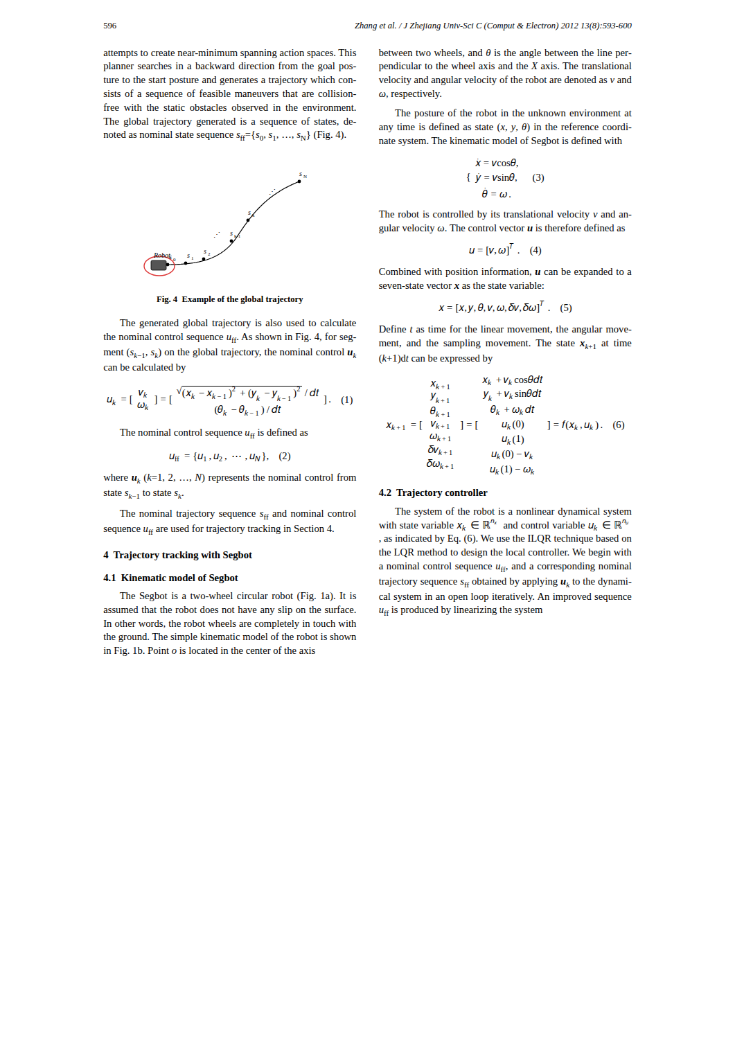596 Zhang et al. / J Zhejiang Univ-Sci C (Comput & Electron) 2012 13(8):593-600
attempts to create near-minimum spanning action spaces. This planner searches in a backward direction from the goal posture to the start posture and generates a trajectory which consists of a sequence of feasible maneuvers that are collision-free with the static obstacles observed in the environment. The global trajectory generated is a sequence of states, denoted as nominal state sequence sff={s0, s1, …, sN} (Fig. 4).
Robot s 0 s 1 s 2 ⋰ s k-1 s k ⋰ s N
Fig. 4 Example of the global trajectory
The generated global trajectory is also used to calculate the nominal control sequence uff. As shown in Fig. 4, for segment (sk−1, sk) on the global trajectory, the nominal control uk can be calculated by
uk = [ vk ωk ] = [ (xk−xk−1)2 + (yk−yk−1)2 / dt (θk−θk−1) /dt ] . (1)
The nominal control sequence uff is defined as
uff = { u1, u2, ⋯, uN } , (2)
where uk (k=1, 2, …, N) represents the nominal control from state sk−1 to state sk.
The nominal trajectory sequence sff and nominal control sequence uff are used for trajectory tracking in Section 4.
4 Trajectory tracking with Segbot
4.1 Kinematic model of Segbot
The Segbot is a two-wheel circular robot (Fig. 1a). It is assumed that the robot does not have any slip on the surface. In other words, the robot wheels are completely in touch with the ground. The simple kinematic model of the robot is shown in Fig. 1b. Point o is located in the center of the axis
between two wheels, and θ is the angle between the line perpendicular to the wheel axis and the X axis. The translational velocity and angular velocity of the robot are denoted as v and ω, respectively.
The posture of the robot in the unknown environment at any time is defined as state (x, y, θ) in the reference coordinate system. The kinematic model of Segbot is defined with
{ x˙=vcosθ, y˙=vsinθ, θ˙=ω. (3)
The robot is controlled by its translational velocity v and angular velocity ω. The control vector u is therefore defined as
u = [v,ω] T . (4)
Combined with position information, u can be expanded to a seven-state vector x as the state variable:
x = [ x,y,θ,v,ω, δv,δω ] T . (5)
Define t as time for the linear movement, the angular movement, and the sampling movement. The state xk+1 at time (k+1)dt can be expressed by
xk+1 = [ xk+1 yk+1 θk+1 vk+1 ωk+1 δvk+1 δωk+1 ] = [ xk+vkcosθdt yk+vksinθdt θk+ωkdt uk(0) uk(1) uk(0)−vk uk(1)−ωk ] = f( xk, uk ) . (6)
4.2 Trajectory controller
The system of the robot is a nonlinear dynamical system with state variable xk ∈ ℝnx and control variable uk ∈ ℝnu , as indicated by Eq. (6). We use the ILQR technique based on the LQR method to design the local controller. We begin with a nominal control sequence uff, and a corresponding nominal trajectory sequence sff obtained by applying uk to the dynamical system in an open loop iteratively. An improved sequence uff is produced by linearizing the system